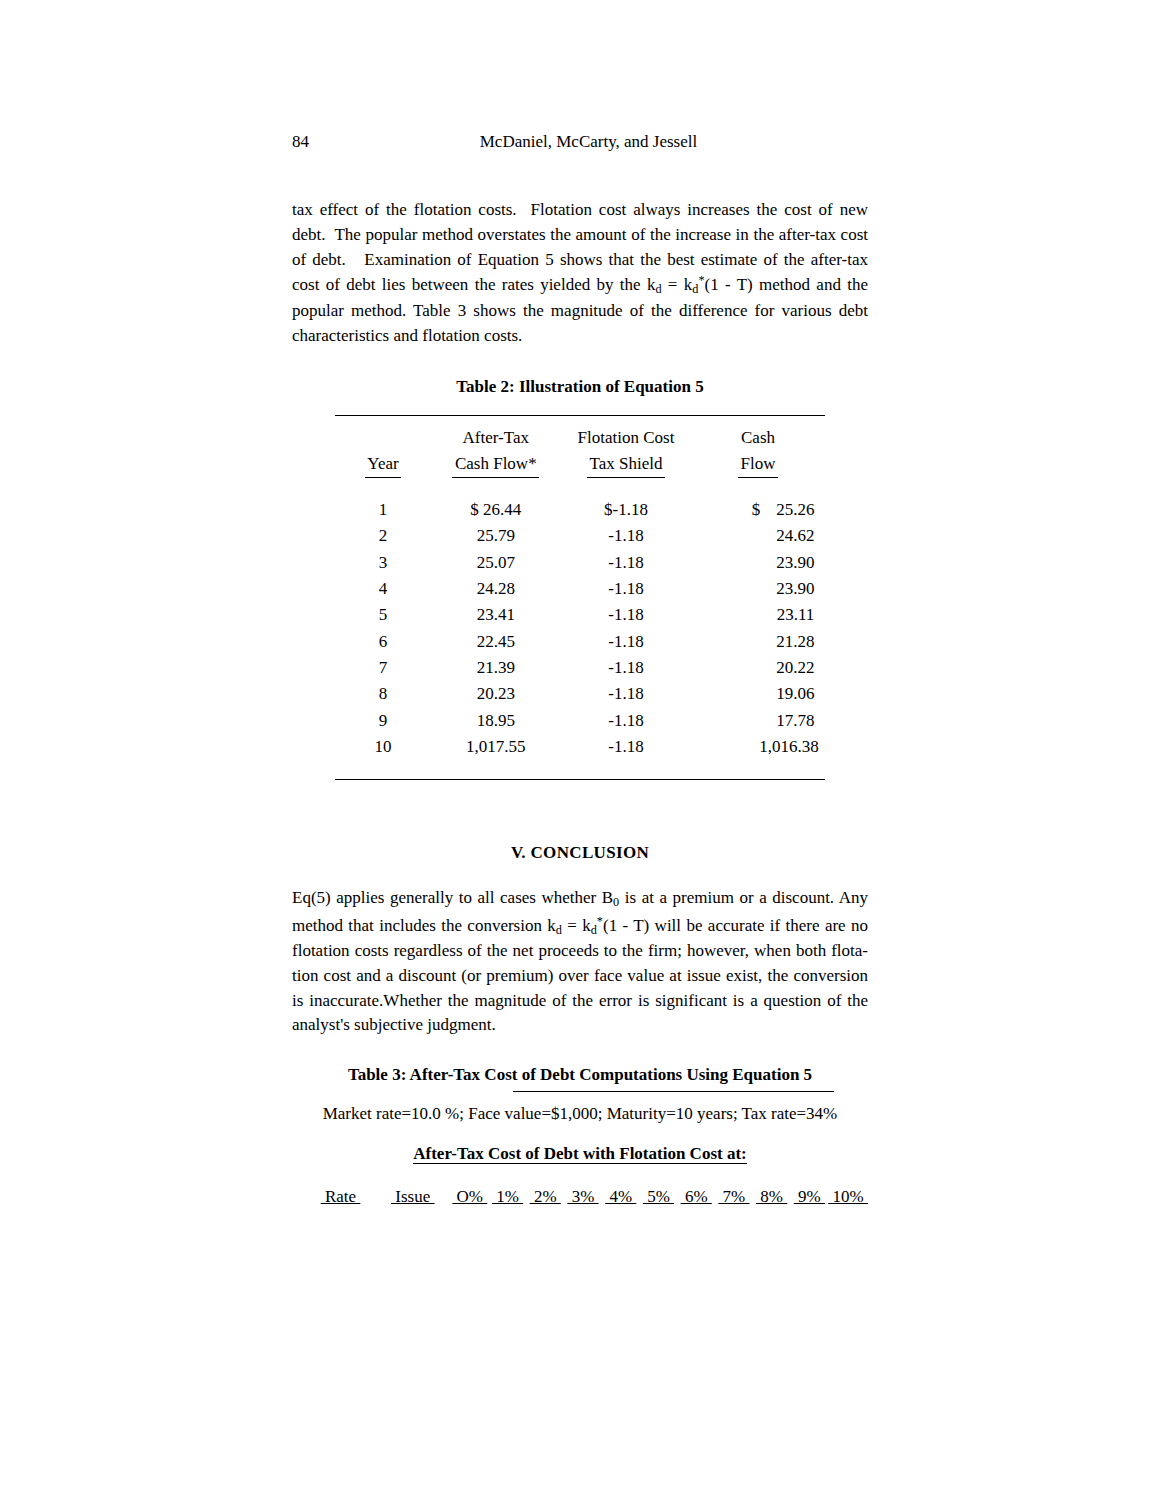84
McDaniel, McCarty, and Jessell
tax effect of the flotation costs. Flotation cost always increases the cost of new debt. The popular method overstates the amount of the increase in the after-tax cost of debt. Examination of Equation 5 shows that the best estimate of the after-tax cost of debt lies between the rates yielded by the kd = kd*(1 - T) method and the popular method. Table 3 shows the magnitude of the difference for various debt characteristics and flotation costs.
Table 2: Illustration of Equation 5
| | After-Tax | Flotation Cost | Cash |
| --- | --- | --- | --- |
| Year | Cash Flow* | Tax Shield | Flow |
| 1 | $ 26.44 | $-1.18 | $ 25.26 |
| 2 | 25.79 | -1.18 | 24.62 |
| 3 | 25.07 | -1.18 | 23.90 |
| 4 | 24.28 | -1.18 | 23.90 |
| 5 | 23.41 | -1.18 | 23.11 |
| 6 | 22.45 | -1.18 | 21.28 |
| 7 | 21.39 | -1.18 | 20.22 |
| 8 | 20.23 | -1.18 | 19.06 |
| 9 | 18.95 | -1.18 | 17.78 |
| 10 | 1,017.55 | -1.18 | 1,016.38 |
V. CONCLUSION
Eq(5) applies generally to all cases whether B0 is at a premium or a discount. Any method that includes the conversion kd = kd*(1 - T) will be accurate if there are no flotation costs regardless of the net proceeds to the firm; however, when both flotation cost and a discount (or premium) over face value at issue exist, the conversion is inaccurate.Whether the magnitude of the error is significant is a question of the analyst's subjective judgment.
Table 3: After-Tax Cost of Debt Computations Using Equation 5
Market rate=10.0 %; Face value=$1,000; Maturity=10 years; Tax rate=34%
After-Tax Cost of Debt with Flotation Cost at:
Rate
Issue
O%
1%
2%
3%
4%
5%
6%
7%
8%
9%
10%